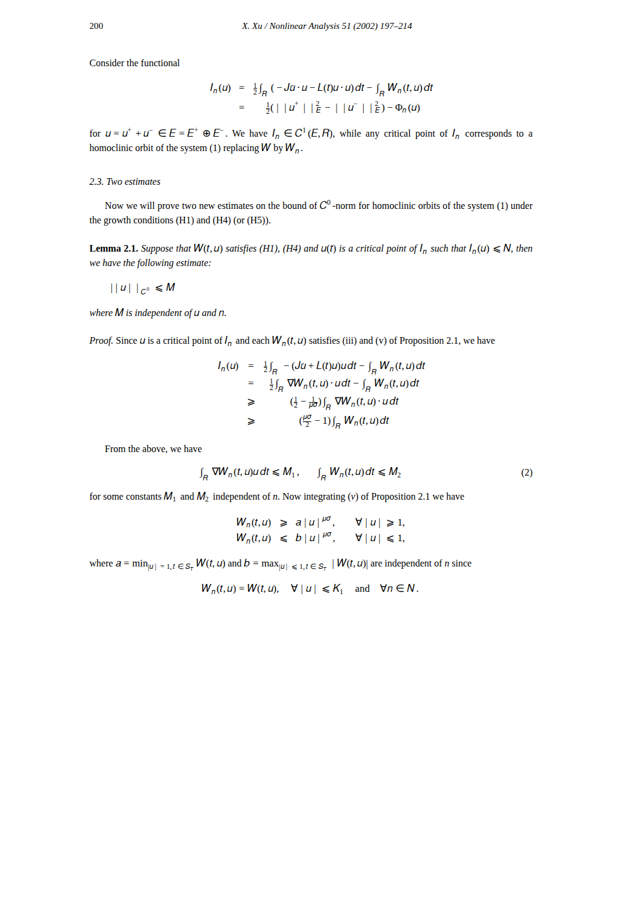200 X. Xu / Nonlinear Analysis 51 (2002) 197–214
Consider the functional
In (u) = 12 ∫R ( −J u˙ ⋅u − L(t) u⋅u ) dt − ∫R Wn (t,u) dt = 12 ( ||u+|| E2 − ||u−|| E2 ) − Φn (u)
for u=u++u−∈E=E+⊕E−. We have In∈C1(E,R), while any critical point of In corresponds to a homoclinic orbit of the system (1) replacing W by Wn.
2.3. Two estimates
Now we will prove two new estimates on the bound of C0-norm for homoclinic orbits of the system (1) under the growth conditions (H1) and (H4) (or (H5)).
Lemma 2.1. Suppose that W(t,u) satisfies (H1), (H4) and u(t) is a critical point of In such that In(u)⩽N, then we have the following estimate:
||u||C0⩽M
where M is independent of u and n.
Proof. Since u is a critical point of In and each Wn(t,u) satisfies (iii) and (v) of Proposition 2.1, we have
In(u) = 12 ∫R − ( J u˙ + L(t)u ) u dt − ∫R Wn (t,u) dt = 12 ∫R ∇ Wn (t,u) ⋅u dt − ∫R Wn (t,u) dt ⩾ ( 12 − 1μσ ) ∫R ∇ Wn (t,u) ⋅u dt ⩾ ( μσ2 −1 ) ∫R Wn (t,u) dt
From the above, we have
∫R ∇ Wn (t,u) u dt ⩽ M1 , ∫R Wn (t,u) dt ⩽ M2
(2)
for some constants M1 and M2 independent of n. Now integrating (v) of Proposition 2.1 we have
Wn (t,u) ⩾ a |u| μσ , ∀|u|⩾1, Wn (t,u) ⩽ b |u| μσ , ∀|u|⩽1,
where a=min|u|=1,t∈STW(t,u) and b=max|u|⩽1,t∈ST|W(t,u)| are independent of n since
Wn (t,u) = W(t,u) , ∀|u|⩽K1 and ∀n∈N .